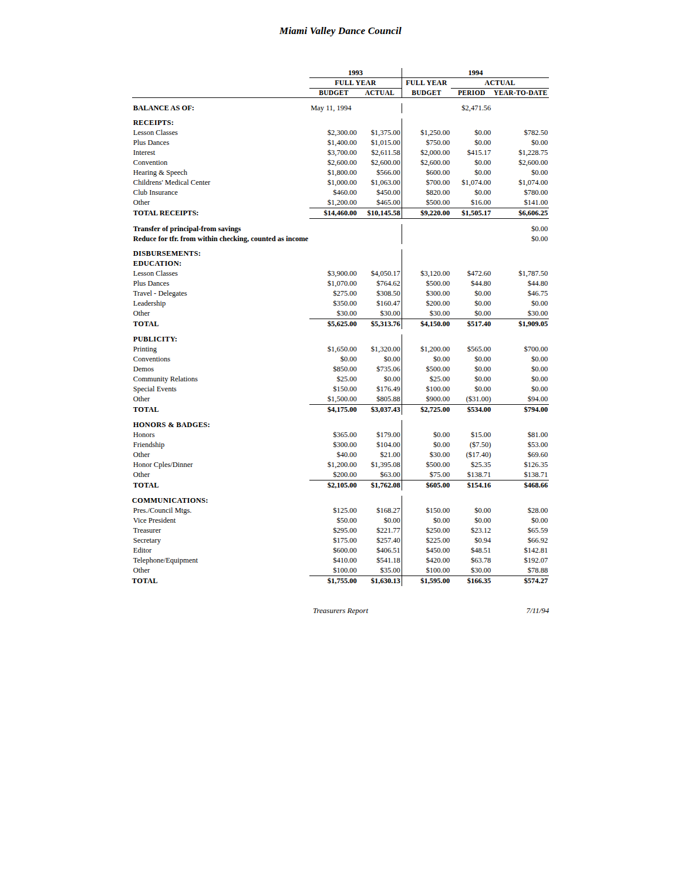Miami Valley Dance Council
| | 1993 | 1994 |
| --- | --- | --- |
| | FULL YEAR | FULL YEAR | ACTUAL |
| | BUDGET | ACTUAL | BUDGET | PERIOD | YEAR-TO-DATE |
| BALANCE AS OF: | May 11, 1994 | | | $2,471.56 | |
| RECEIPTS: | | | | | |
| Lesson Classes | $2,300.00 | $1,375.00 | $1,250.00 | $0.00 | $782.50 |
| Plus Dances | $1,400.00 | $1,015.00 | $750.00 | $0.00 | $0.00 |
| Interest | $3,700.00 | $2,611.58 | $2,000.00 | $415.17 | $1,228.75 |
| Convention | $2,600.00 | $2,600.00 | $2,600.00 | $0.00 | $2,600.00 |
| Hearing & Speech | $1,800.00 | $566.00 | $600.00 | $0.00 | $0.00 |
| Childrens' Medical Center | $1,000.00 | $1,063.00 | $700.00 | $1,074.00 | $1,074.00 |
| Club Insurance | $460.00 | $450.00 | $820.00 | $0.00 | $780.00 |
| Other | $1,200.00 | $465.00 | $500.00 | $16.00 | $141.00 |
| TOTAL RECEIPTS: | $14,460.00 | $10,145.58 | $9,220.00 | $1,505.17 | $6,606.25 |
| Transfer of principal-from savings | | | | | $0.00 |
| Reduce for tfr. from within checking, counted as income | | | | | $0.00 |
| DISBURSEMENTS: | | | | | |
| EDUCATION: | | | | | |
| Lesson Classes | $3,900.00 | $4,050.17 | $3,120.00 | $472.60 | $1,787.50 |
| Plus Dances | $1,070.00 | $764.62 | $500.00 | $44.80 | $44.80 |
| Travel - Delegates | $275.00 | $308.50 | $300.00 | $0.00 | $46.75 |
| Leadership | $350.00 | $160.47 | $200.00 | $0.00 | $0.00 |
| Other | $30.00 | $30.00 | $30.00 | $0.00 | $30.00 |
| TOTAL | $5,625.00 | $5,313.76 | $4,150.00 | $517.40 | $1,909.05 |
| PUBLICITY: | | | | | |
| Printing | $1,650.00 | $1,320.00 | $1,200.00 | $565.00 | $700.00 |
| Conventions | $0.00 | $0.00 | $0.00 | $0.00 | $0.00 |
| Demos | $850.00 | $735.06 | $500.00 | $0.00 | $0.00 |
| Community Relations | $25.00 | $0.00 | $25.00 | $0.00 | $0.00 |
| Special Events | $150.00 | $176.49 | $100.00 | $0.00 | $0.00 |
| Other | $1,500.00 | $805.88 | $900.00 | ($31.00) | $94.00 |
| TOTAL | $4,175.00 | $3,037.43 | $2,725.00 | $534.00 | $794.00 |
| HONORS & BADGES: | | | | | |
| Honors | $365.00 | $179.00 | $0.00 | $15.00 | $81.00 |
| Friendship | $300.00 | $104.00 | $0.00 | ($7.50) | $53.00 |
| Other | $40.00 | $21.00 | $30.00 | ($17.40) | $69.60 |
| Honor Cples/Dinner | $1,200.00 | $1,395.08 | $500.00 | $25.35 | $126.35 |
| Other | $200.00 | $63.00 | $75.00 | $138.71 | $138.71 |
| TOTAL | $2,105.00 | $1,762.08 | $605.00 | $154.16 | $468.66 |
| COMMUNICATIONS: | | | | | |
| Pres./Council Mtgs. | $125.00 | $168.27 | $150.00 | $0.00 | $28.00 |
| Vice President | $50.00 | $0.00 | $0.00 | $0.00 | $0.00 |
| Treasurer | $295.00 | $221.77 | $250.00 | $23.12 | $65.59 |
| Secretary | $175.00 | $257.40 | $225.00 | $0.94 | $66.92 |
| Editor | $600.00 | $406.51 | $450.00 | $48.51 | $142.81 |
| Telephone/Equipment | $410.00 | $541.18 | $420.00 | $63.78 | $192.07 |
| Other | $100.00 | $35.00 | $100.00 | $30.00 | $78.88 |
| TOTAL | $1,755.00 | $1,630.13 | $1,595.00 | $166.35 | $574.27 |
Treasurers Report
7/11/94